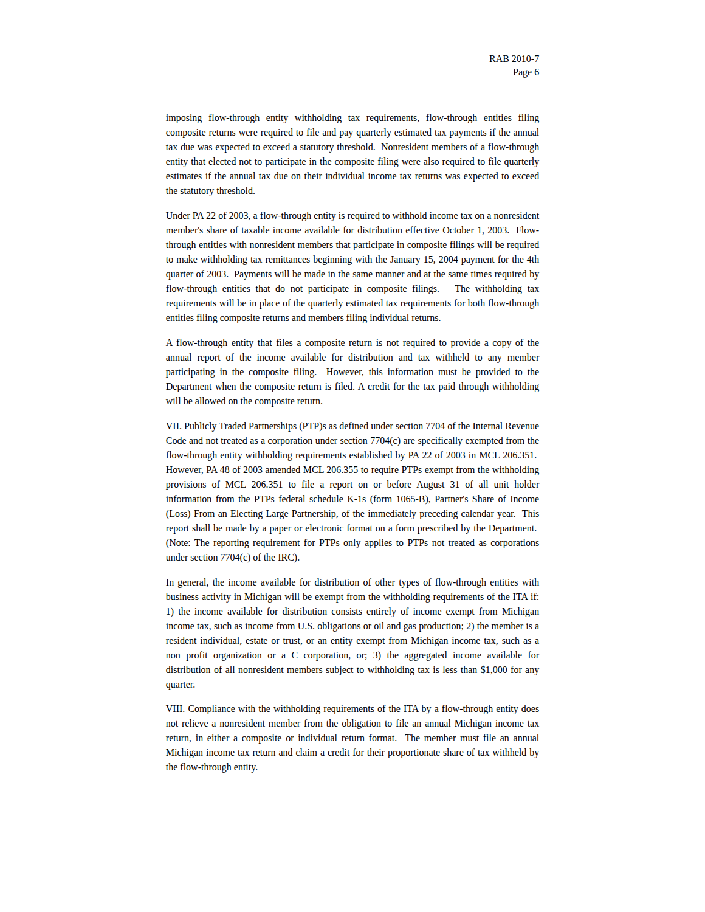RAB 2010-7
Page 6
imposing flow-through entity withholding tax requirements, flow-through entities filing composite returns were required to file and pay quarterly estimated tax payments if the annual tax due was expected to exceed a statutory threshold. Nonresident members of a flow-through entity that elected not to participate in the composite filing were also required to file quarterly estimates if the annual tax due on their individual income tax returns was expected to exceed the statutory threshold.
Under PA 22 of 2003, a flow-through entity is required to withhold income tax on a nonresident member's share of taxable income available for distribution effective October 1, 2003. Flow-through entities with nonresident members that participate in composite filings will be required to make withholding tax remittances beginning with the January 15, 2004 payment for the 4th quarter of 2003. Payments will be made in the same manner and at the same times required by flow-through entities that do not participate in composite filings. The withholding tax requirements will be in place of the quarterly estimated tax requirements for both flow-through entities filing composite returns and members filing individual returns.
A flow-through entity that files a composite return is not required to provide a copy of the annual report of the income available for distribution and tax withheld to any member participating in the composite filing. However, this information must be provided to the Department when the composite return is filed. A credit for the tax paid through withholding will be allowed on the composite return.
VII. Publicly Traded Partnerships (PTP)s as defined under section 7704 of the Internal Revenue Code and not treated as a corporation under section 7704(c) are specifically exempted from the flow-through entity withholding requirements established by PA 22 of 2003 in MCL 206.351. However, PA 48 of 2003 amended MCL 206.355 to require PTPs exempt from the withholding provisions of MCL 206.351 to file a report on or before August 31 of all unit holder information from the PTPs federal schedule K-1s (form 1065-B), Partner's Share of Income (Loss) From an Electing Large Partnership, of the immediately preceding calendar year. This report shall be made by a paper or electronic format on a form prescribed by the Department. (Note: The reporting requirement for PTPs only applies to PTPs not treated as corporations under section 7704(c) of the IRC).
In general, the income available for distribution of other types of flow-through entities with business activity in Michigan will be exempt from the withholding requirements of the ITA if: 1) the income available for distribution consists entirely of income exempt from Michigan income tax, such as income from U.S. obligations or oil and gas production; 2) the member is a resident individual, estate or trust, or an entity exempt from Michigan income tax, such as a non profit organization or a C corporation, or; 3) the aggregated income available for distribution of all nonresident members subject to withholding tax is less than $1,000 for any quarter.
VIII. Compliance with the withholding requirements of the ITA by a flow-through entity does not relieve a nonresident member from the obligation to file an annual Michigan income tax return, in either a composite or individual return format. The member must file an annual Michigan income tax return and claim a credit for their proportionate share of tax withheld by the flow-through entity.